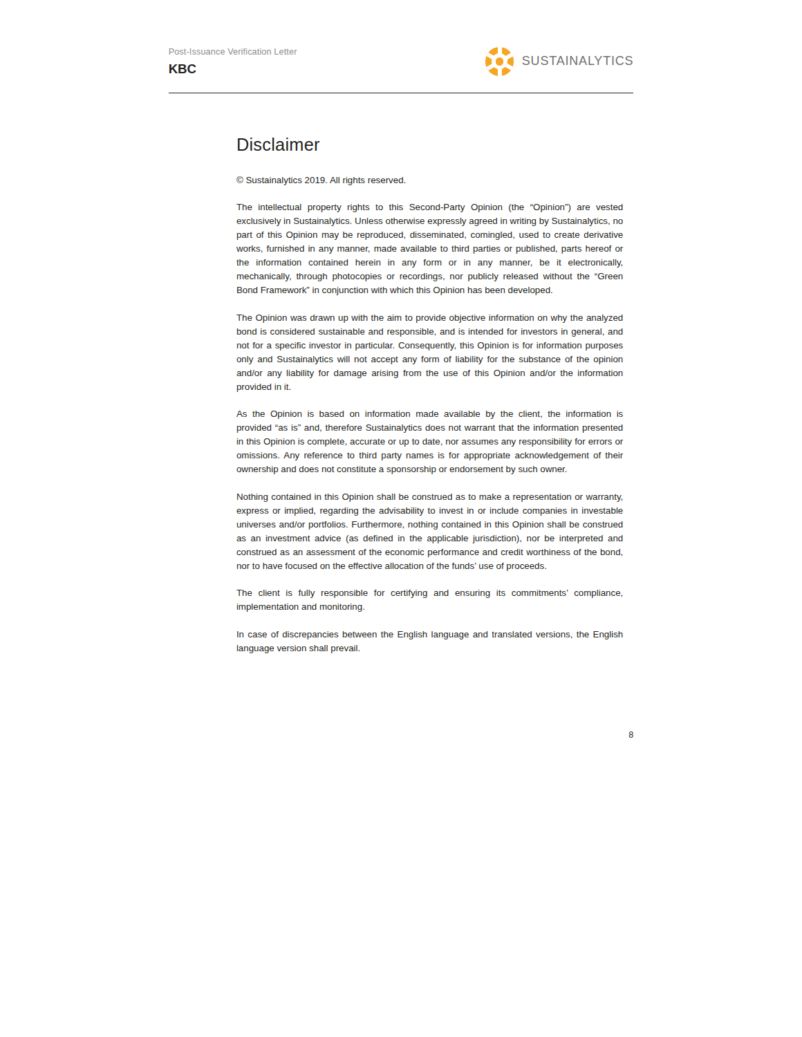Post-Issuance Verification Letter
KBC
SUSTAINALYTICS
Disclaimer
© Sustainalytics 2019. All rights reserved.
The intellectual property rights to this Second-Party Opinion (the “Opinion”) are vested exclusively in Sustainalytics. Unless otherwise expressly agreed in writing by Sustainalytics, no part of this Opinion may be reproduced, disseminated, comingled, used to create derivative works, furnished in any manner, made available to third parties or published, parts hereof or the information contained herein in any form or in any manner, be it electronically, mechanically, through photocopies or recordings, nor publicly released without the “Green Bond Framework” in conjunction with which this Opinion has been developed.
The Opinion was drawn up with the aim to provide objective information on why the analyzed bond is considered sustainable and responsible, and is intended for investors in general, and not for a specific investor in particular. Consequently, this Opinion is for information purposes only and Sustainalytics will not accept any form of liability for the substance of the opinion and/or any liability for damage arising from the use of this Opinion and/or the information provided in it.
As the Opinion is based on information made available by the client, the information is provided “as is” and, therefore Sustainalytics does not warrant that the information presented in this Opinion is complete, accurate or up to date, nor assumes any responsibility for errors or omissions. Any reference to third party names is for appropriate acknowledgement of their ownership and does not constitute a sponsorship or endorsement by such owner.
Nothing contained in this Opinion shall be construed as to make a representation or warranty, express or implied, regarding the advisability to invest in or include companies in investable universes and/or portfolios. Furthermore, nothing contained in this Opinion shall be construed as an investment advice (as defined in the applicable jurisdiction), nor be interpreted and construed as an assessment of the economic performance and credit worthiness of the bond, nor to have focused on the effective allocation of the funds’ use of proceeds.
The client is fully responsible for certifying and ensuring its commitments’ compliance, implementation and monitoring.
In case of discrepancies between the English language and translated versions, the English language version shall prevail.
8